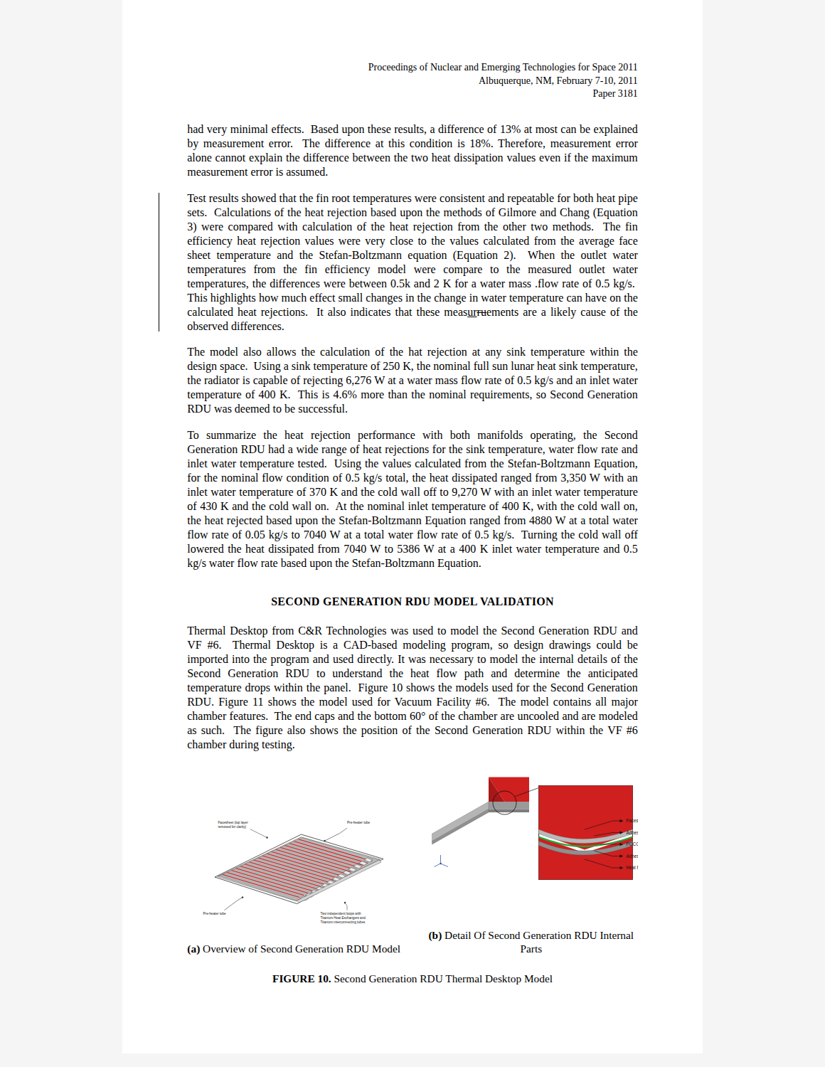Proceedings of Nuclear and Emerging Technologies for Space 2011
Albuquerque, NM, February 7-10, 2011
Paper 3181
had very minimal effects. Based upon these results, a difference of 13% at most can be explained by measurement error. The difference at this condition is 18%. Therefore, measurement error alone cannot explain the difference between the two heat dissipation values even if the maximum measurement error is assumed.
Test results showed that the fin root temperatures were consistent and repeatable for both heat pipe sets. Calculations of the heat rejection based upon the methods of Gilmore and Chang (Equation 3) were compared with calculation of the heat rejection from the other two methods. The fin efficiency heat rejection values were very close to the values calculated from the average face sheet temperature and the Stefan-Boltzmann equation (Equation 2). When the outlet water temperatures from the fin efficiency model were compare to the measured outlet water temperatures, the differences were between 0.5k and 2 K for a water mass .flow rate of 0.5 kg/s. This highlights how much effect small changes in the change in water temperature can have on the calculated heat rejections. It also indicates that these measurruements are a likely cause of the observed differences.
The model also allows the calculation of the hat rejection at any sink temperature within the design space. Using a sink temperature of 250 K, the nominal full sun lunar heat sink temperature, the radiator is capable of rejecting 6,276 W at a water mass flow rate of 0.5 kg/s and an inlet water temperature of 400 K. This is 4.6% more than the nominal requirements, so Second Generation RDU was deemed to be successful.
To summarize the heat rejection performance with both manifolds operating, the Second Generation RDU had a wide range of heat rejections for the sink temperature, water flow rate and inlet water temperature tested. Using the values calculated from the Stefan-Boltzmann Equation, for the nominal flow condition of 0.5 kg/s total, the heat dissipated ranged from 3,350 W with an inlet water temperature of 370 K and the cold wall off to 9,270 W with an inlet water temperature of 430 K and the cold wall on. At the nominal inlet temperature of 400 K, with the cold wall on, the heat rejected based upon the Stefan-Boltzmann Equation ranged from 4880 W at a total water flow rate of 0.05 kg/s to 7040 W at a total water flow rate of 0.5 kg/s. Turning the cold wall off lowered the heat dissipated from 7040 W to 5386 W at a 400 K inlet water temperature and 0.5 kg/s water flow rate based upon the Stefan-Boltzmann Equation.
SECOND GENERATION RDU MODEL VALIDATION
Thermal Desktop from C&R Technologies was used to model the Second Generation RDU and VF #6. Thermal Desktop is a CAD-based modeling program, so design drawings could be imported into the program and used directly. It was necessary to model the internal details of the Second Generation RDU to understand the heat flow path and determine the anticipated temperature drops within the panel. Figure 10 shows the models used for the Second Generation RDU. Figure 11 shows the model used for Vacuum Facility #6. The model contains all major chamber features. The end caps and the bottom 60° of the chamber are uncooled and are modeled as such. The figure also shows the position of the Second Generation RDU within the VF #6 chamber during testing.
Pre-heater tube Facesheet (top layer removed for clarity) Pre-heater tube Two independent loops with Titanium Heat Exchangers and Titanium interconnecting tubes
(a) Overview of Second Generation RDU Model
Facesheet Adhesive POCO HTC Adhesive Heat Pipe
(b) Detail Of Second Generation RDU Internal Parts
FIGURE 10. Second Generation RDU Thermal Desktop Model